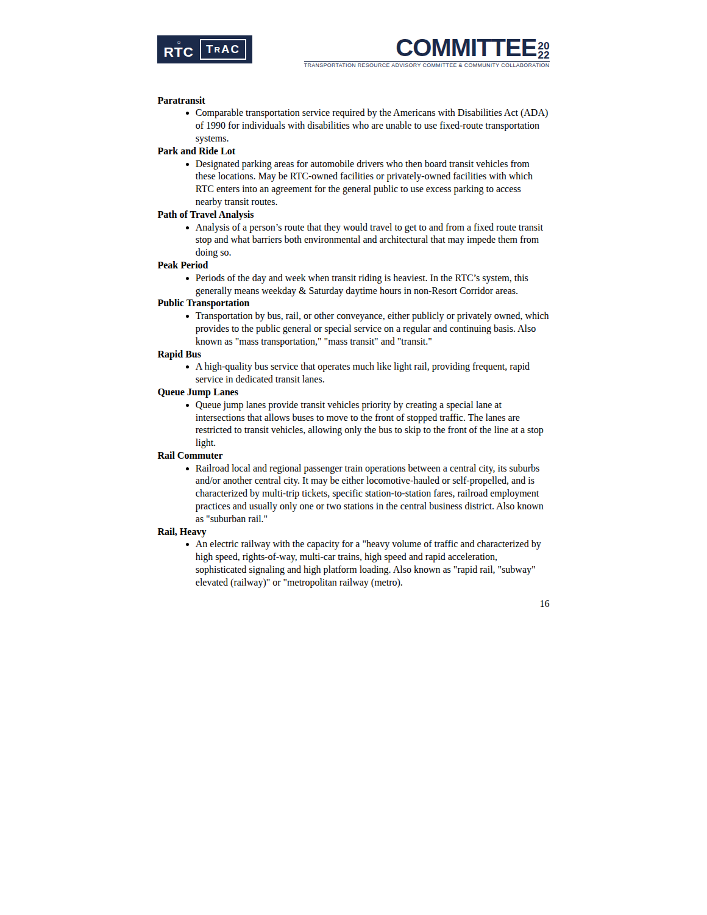☼RTC
TRAC
COMMITTEE 20
22
TRANSPORTATION RESOURCE ADVISORY COMMITTEE & COMMUNITY COLLABORATION
Paratransit
Comparable transportation service required by the Americans with Disabilities Act (ADA) of 1990 for individuals with disabilities who are unable to use fixed-route transportation systems.
Park and Ride Lot
Designated parking areas for automobile drivers who then board transit vehicles from these locations. May be RTC-owned facilities or privately-owned facilities with which RTC enters into an agreement for the general public to use excess parking to access nearby transit routes.
Path of Travel Analysis
Analysis of a person’s route that they would travel to get to and from a fixed route transit stop and what barriers both environmental and architectural that may impede them from doing so.
Peak Period
Periods of the day and week when transit riding is heaviest. In the RTC’s system, this generally means weekday & Saturday daytime hours in non-Resort Corridor areas.
Public Transportation
Transportation by bus, rail, or other conveyance, either publicly or privately owned, which provides to the public general or special service on a regular and continuing basis. Also known as "mass transportation," "mass transit" and "transit."
Rapid Bus
A high-quality bus service that operates much like light rail, providing frequent, rapid service in dedicated transit lanes.
Queue Jump Lanes
Queue jump lanes provide transit vehicles priority by creating a special lane at intersections that allows buses to move to the front of stopped traffic. The lanes are restricted to transit vehicles, allowing only the bus to skip to the front of the line at a stop light.
Rail Commuter
Railroad local and regional passenger train operations between a central city, its suburbs and/or another central city. It may be either locomotive-hauled or self-propelled, and is characterized by multi-trip tickets, specific station-to-station fares, railroad employment practices and usually only one or two stations in the central business district. Also known as "suburban rail."
Rail, Heavy
An electric railway with the capacity for a "heavy volume of traffic and characterized by high speed, rights-of-way, multi-car trains, high speed and rapid acceleration, sophisticated signaling and high platform loading. Also known as "rapid rail, "subway" elevated (railway)" or "metropolitan railway (metro).
16